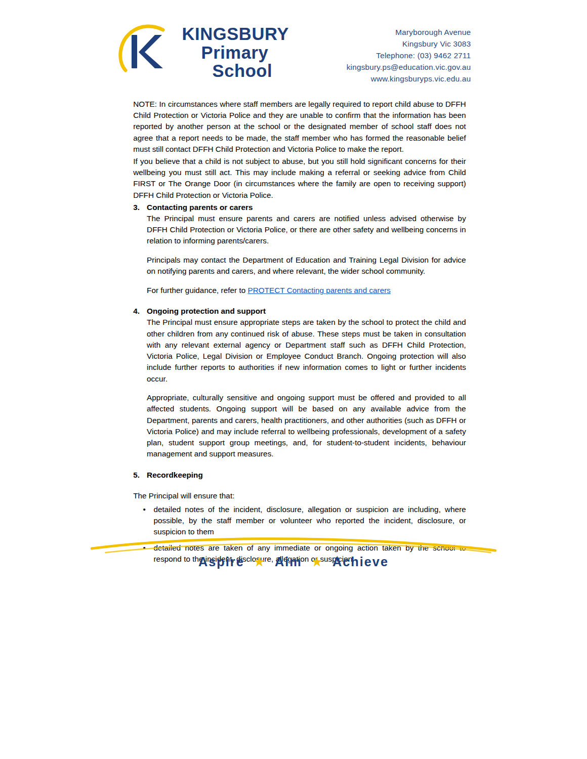KINGSBURY Primary School
Maryborough Avenue
Kingsbury Vic 3083
Telephone: (03) 9462 2711
kingsbury.ps@education.vic.gov.au
www.kingsburyps.vic.edu.au
NOTE: In circumstances where staff members are legally required to report child abuse to DFFH Child Protection or Victoria Police and they are unable to confirm that the information has been reported by another person at the school or the designated member of school staff does not agree that a report needs to be made, the staff member who has formed the reasonable belief must still contact DFFH Child Protection and Victoria Police to make the report.
If you believe that a child is not subject to abuse, but you still hold significant concerns for their wellbeing you must still act. This may include making a referral or seeking advice from Child FIRST or The Orange Door (in circumstances where the family are open to receiving support) DFFH Child Protection or Victoria Police.
Contacting parents or carers
The Principal must ensure parents and carers are notified unless advised otherwise by DFFH Child Protection or Victoria Police, or there are other safety and wellbeing concerns in relation to informing parents/carers.
Principals may contact the Department of Education and Training Legal Division for advice on notifying parents and carers, and where relevant, the wider school community.
For further guidance, refer to PROTECT Contacting parents and carers
Ongoing protection and support
The Principal must ensure appropriate steps are taken by the school to protect the child and other children from any continued risk of abuse. These steps must be taken in consultation with any relevant external agency or Department staff such as DFFH Child Protection, Victoria Police, Legal Division or Employee Conduct Branch. Ongoing protection will also include further reports to authorities if new information comes to light or further incidents occur.
Appropriate, culturally sensitive and ongoing support must be offered and provided to all affected students. Ongoing support will be based on any available advice from the Department, parents and carers, health practitioners, and other authorities (such as DFFH or Victoria Police) and may include referral to wellbeing professionals, development of a safety plan, student support group meetings, and, for student-to-student incidents, behaviour management and support measures.
Recordkeeping
The Principal will ensure that:
detailed notes of the incident, disclosure, allegation or suspicion are including, where possible, by the staff member or volunteer who reported the incident, disclosure, or suspicion to them
detailed notes are taken of any immediate or ongoing action taken by the school to respond to the incident, disclosure, allegation or suspicion
Aspire ★ Aim ★ Achieve